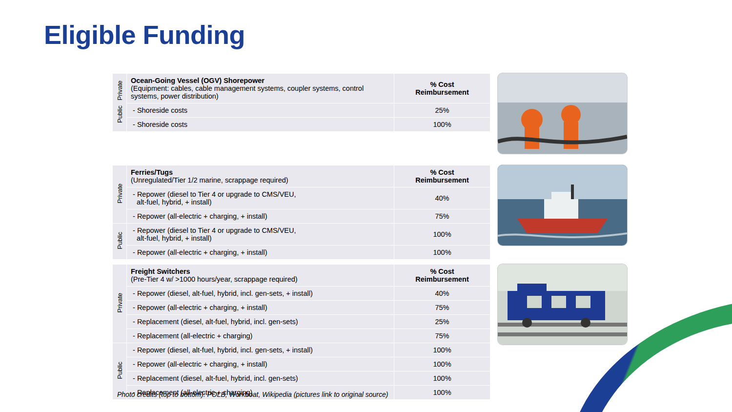Eligible Funding
| Public Private | Ocean-Going Vessel (OGV) Shorepower (Equipment: cables, cable management systems, coupler systems, control systems, power distribution) | % Cost Reimbursement |
| - Shoreside costs | 25% |
| - Shoreside costs | 100% |
| Private | Ferries/Tugs (Unregulated/Tier 1/2 marine, scrappage required) | % Cost Reimbursement |
| - Repower (diesel to Tier 4 or upgrade to CMS/VEU, alt-fuel, hybrid, + install) | 40% |
| - Repower (all-electric + charging, + install) | 75% |
| Public | - Repower (diesel to Tier 4 or upgrade to CMS/VEU, alt-fuel, hybrid, + install) | 100% |
| - Repower (all-electric + charging, + install) | 100% |
| Private | Freight Switchers (Pre-Tier 4 w/ >1000 hours/year, scrappage required) | % Cost Reimbursement |
| - Repower (diesel, alt-fuel, hybrid, incl. gen-sets, + install) | 40% |
| - Repower (all-electric + charging, + install) | 75% |
| - Replacement (diesel, alt-fuel, hybrid, incl. gen-sets) | 25% |
| - Replacement (all-electric + charging) | 75% |
| Public | - Repower (diesel, alt-fuel, hybrid, incl. gen-sets, + install) | 100% |
| - Repower (all-electric + charging, + install) | 100% |
| - Replacement (diesel, alt-fuel, hybrid, incl. gen-sets) | 100% |
| - Replacement (all-electric + charging) | 100% |
Photo credits (top to bottom): POLB, Workboat, Wikipedia (pictures link to original source)